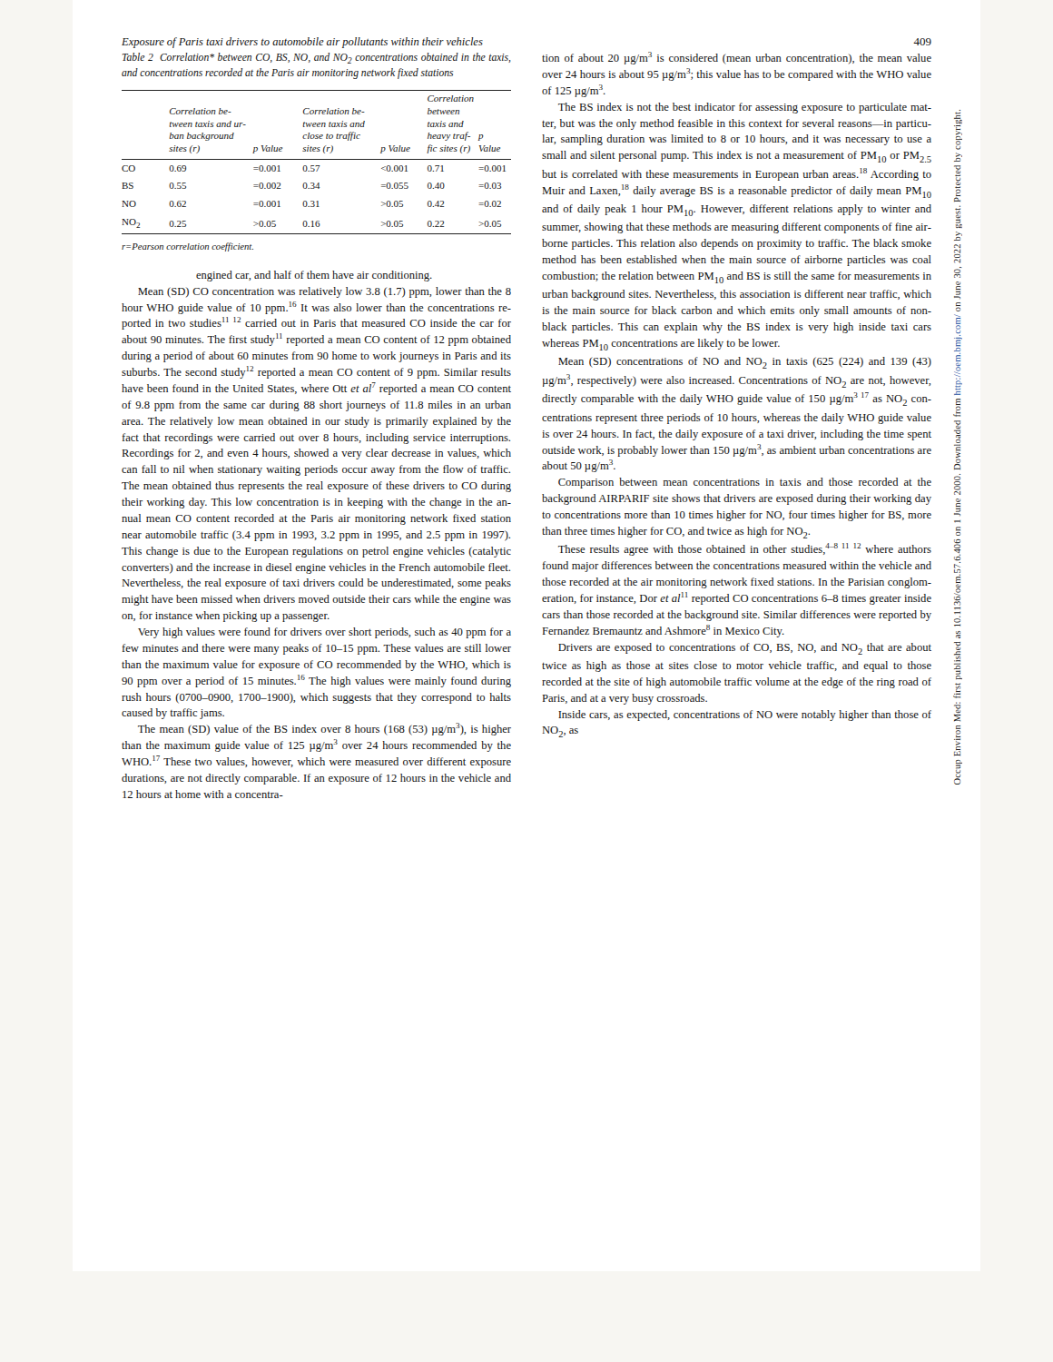Exposure of Paris taxi drivers to automobile air pollutants within their vehicles 409
Table 2 Correlation* between CO, BS, NO, and NO2 concentrations obtained in the taxis, and concentrations recorded at the Paris air monitoring network fixed stations
| | Correlation between taxis and urban background sites (r) | p Value | Correlation between taxis and close to traffic sites (r) | p Value | Correlation between taxis and heavy traffic sites (r) | p Value |
| --- | --- | --- | --- | --- | --- | --- |
| CO | 0.69 | =0.001 | 0.57 | <0.001 | 0.71 | =0.001 |
| BS | 0.55 | =0.002 | 0.34 | =0.055 | 0.40 | =0.03 |
| NO | 0.62 | =0.001 | 0.31 | >0.05 | 0.42 | =0.02 |
| NO 2 | 0.25 | >0.05 | 0.16 | >0.05 | 0.22 | >0.05 |
r=Pearson correlation coefficient.
engined car, and half of them have air conditioning.
Mean (SD) CO concentration was relatively low 3.8 (1.7) ppm, lower than the 8 hour WHO guide value of 10 ppm.16 It was also lower than the concentrations reported in two studies11 12 carried out in Paris that measured CO inside the car for about 90 minutes. The first study11 reported a mean CO content of 12 ppm obtained during a period of about 60 minutes from 90 home to work journeys in Paris and its suburbs. The second study12 reported a mean CO content of 9 ppm. Similar results have been found in the United States, where Ott et al7 reported a mean CO content of 9.8 ppm from the same car during 88 short journeys of 11.8 miles in an urban area. The relatively low mean obtained in our study is primarily explained by the fact that recordings were carried out over 8 hours, including service interruptions. Recordings for 2, and even 4 hours, showed a very clear decrease in values, which can fall to nil when stationary waiting periods occur away from the flow of traffic. The mean obtained thus represents the real exposure of these drivers to CO during their working day. This low concentration is in keeping with the change in the annual mean CO content recorded at the Paris air monitoring network fixed station near automobile traffic (3.4 ppm in 1993, 3.2 ppm in 1995, and 2.5 ppm in 1997). This change is due to the European regulations on petrol engine vehicles (catalytic converters) and the increase in diesel engine vehicles in the French automobile fleet. Nevertheless, the real exposure of taxi drivers could be underestimated, some peaks might have been missed when drivers moved outside their cars while the engine was on, for instance when picking up a passenger.
Very high values were found for drivers over short periods, such as 40 ppm for a few minutes and there were many peaks of 10–15 ppm. These values are still lower than the maximum value for exposure of CO recommended by the WHO, which is 90 ppm over a period of 15 minutes.16 The high values were mainly found during rush hours (0700–0900, 1700–1900), which suggests that they correspond to halts caused by traffic jams.
The mean (SD) value of the BS index over 8 hours (168 (53) µg/m3), is higher than the maximum guide value of 125 µg/m3 over 24 hours recommended by the WHO.17 These two values, however, which were measured over different exposure durations, are not directly comparable. If an exposure of 12 hours in the vehicle and 12 hours at home with a concentra-
tion of about 20 µg/m3 is considered (mean urban concentration), the mean value over 24 hours is about 95 µg/m3; this value has to be compared with the WHO value of 125 µg/m3.
The BS index is not the best indicator for assessing exposure to particulate matter, but was the only method feasible in this context for several reasons—in particular, sampling duration was limited to 8 or 10 hours, and it was necessary to use a small and silent personal pump. This index is not a measurement of PM10 or PM2.5 but is correlated with these measurements in European urban areas.18 According to Muir and Laxen,18 daily average BS is a reasonable predictor of daily mean PM10 and of daily peak 1 hour PM10. However, different relations apply to winter and summer, showing that these methods are measuring different components of fine airborne particles. This relation also depends on proximity to traffic. The black smoke method has been established when the main source of airborne particles was coal combustion; the relation between PM10 and BS is still the same for measurements in urban background sites. Nevertheless, this association is different near traffic, which is the main source for black carbon and which emits only small amounts of non-black particles. This can explain why the BS index is very high inside taxi cars whereas PM10 concentrations are likely to be lower.
Mean (SD) concentrations of NO and NO2 in taxis (625 (224) and 139 (43) µg/m3, respectively) were also increased. Concentrations of NO2 are not, however, directly comparable with the daily WHO guide value of 150 µg/m3 17 as NO2 concentrations represent three periods of 10 hours, whereas the daily WHO guide value is over 24 hours. In fact, the daily exposure of a taxi driver, including the time spent outside work, is probably lower than 150 µg/m3, as ambient urban concentrations are about 50 µg/m3.
Comparison between mean concentrations in taxis and those recorded at the background AIRPARIF site shows that drivers are exposed during their working day to concentrations more than 10 times higher for NO, four times higher for BS, more than three times higher for CO, and twice as high for NO2.
These results agree with those obtained in other studies,4–8 11 12 where authors found major differences between the concentrations measured within the vehicle and those recorded at the air monitoring network fixed stations. In the Parisian conglomeration, for instance, Dor et al11 reported CO concentrations 6–8 times greater inside cars than those recorded at the background site. Similar differences were reported by Fernandez Bremauntz and Ashmore8 in Mexico City.
Drivers are exposed to concentrations of CO, BS, NO, and NO2 that are about twice as high as those at sites close to motor vehicle traffic, and equal to those recorded at the site of high automobile traffic volume at the edge of the ring road of Paris, and at a very busy crossroads.
Inside cars, as expected, concentrations of NO were notably higher than those of NO2, as
Occup Environ Med: first published as 10.1136/oem.57.6.406 on 1 June 2000. Downloaded from http://oem.bmj.com/ on June 30, 2022 by guest. Protected by copyright.